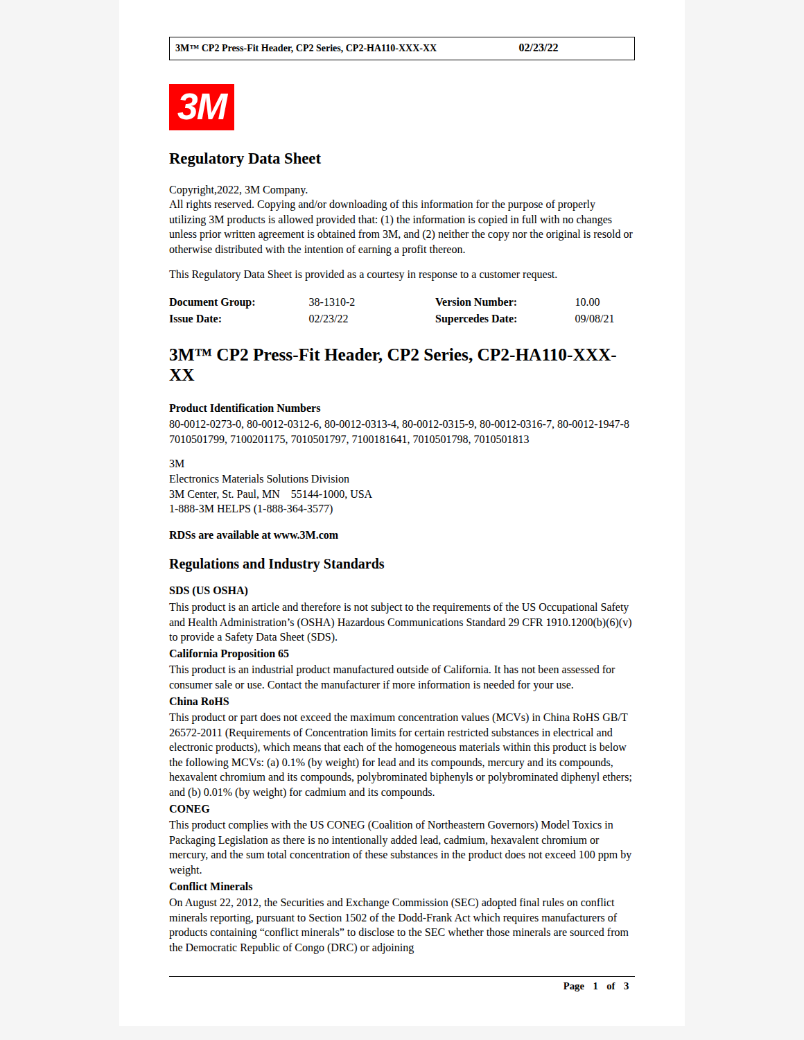3M™ CP2 Press-Fit Header, CP2 Series, CP2-HA110-XXX-XX 02/23/22
3M
Regulatory Data Sheet
Copyright,2022, 3M Company.
All rights reserved. Copying and/or downloading of this information for the purpose of properly utilizing 3M products is allowed provided that: (1) the information is copied in full with no changes unless prior written agreement is obtained from 3M, and (2) neither the copy nor the original is resold or otherwise distributed with the intention of earning a profit thereon.
This Regulatory Data Sheet is provided as a courtesy in response to a customer request.
| Document Group: | 38-1310-2 | Version Number: | 10.00 |
| Issue Date: | 02/23/22 | Supercedes Date: | 09/08/21 |
3M™ CP2 Press-Fit Header, CP2 Series, CP2-HA110-XXX-XX
Product Identification Numbers
80-0012-0273-0, 80-0012-0312-6, 80-0012-0313-4, 80-0012-0315-9, 80-0012-0316-7, 80-0012-1947-8
7010501799, 7100201175, 7010501797, 7100181641, 7010501798, 7010501813
3M
Electronics Materials Solutions Division
3M Center, St. Paul, MN 55144-1000, USA
1-888-3M HELPS (1-888-364-3577)
RDSs are available at www.3M.com
Regulations and Industry Standards
SDS (US OSHA)
This product is an article and therefore is not subject to the requirements of the US Occupational Safety and Health Administration’s (OSHA) Hazardous Communications Standard 29 CFR 1910.1200(b)(6)(v) to provide a Safety Data Sheet (SDS).
California Proposition 65
This product is an industrial product manufactured outside of California. It has not been assessed for consumer sale or use. Contact the manufacturer if more information is needed for your use.
China RoHS
This product or part does not exceed the maximum concentration values (MCVs) in China RoHS GB/T 26572-2011 (Requirements of Concentration limits for certain restricted substances in electrical and electronic products), which means that each of the homogeneous materials within this product is below the following MCVs: (a) 0.1% (by weight) for lead and its compounds, mercury and its compounds, hexavalent chromium and its compounds, polybrominated biphenyls or polybrominated diphenyl ethers; and (b) 0.01% (by weight) for cadmium and its compounds.
CONEG
This product complies with the US CONEG (Coalition of Northeastern Governors) Model Toxics in Packaging Legislation as there is no intentionally added lead, cadmium, hexavalent chromium or mercury, and the sum total concentration of these substances in the product does not exceed 100 ppm by weight.
Conflict Minerals
On August 22, 2012, the Securities and Exchange Commission (SEC) adopted final rules on conflict minerals reporting, pursuant to Section 1502 of the Dodd-Frank Act which requires manufacturers of products containing “conflict minerals” to disclose to the SEC whether those minerals are sourced from the Democratic Republic of Congo (DRC) or adjoining
Page 1 of 3